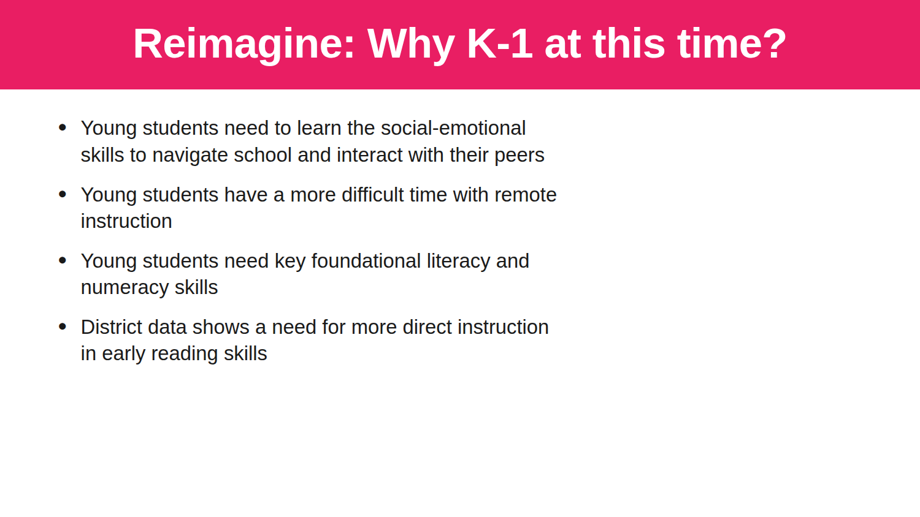Reimagine: Why K-1 at this time?
Young students need to learn the social-emotional skills to navigate school and interact with their peers
Young students have a more difficult time with remote instruction
Young students need key foundational literacy and numeracy skills
District data shows a need for more direct instruction in early reading skills